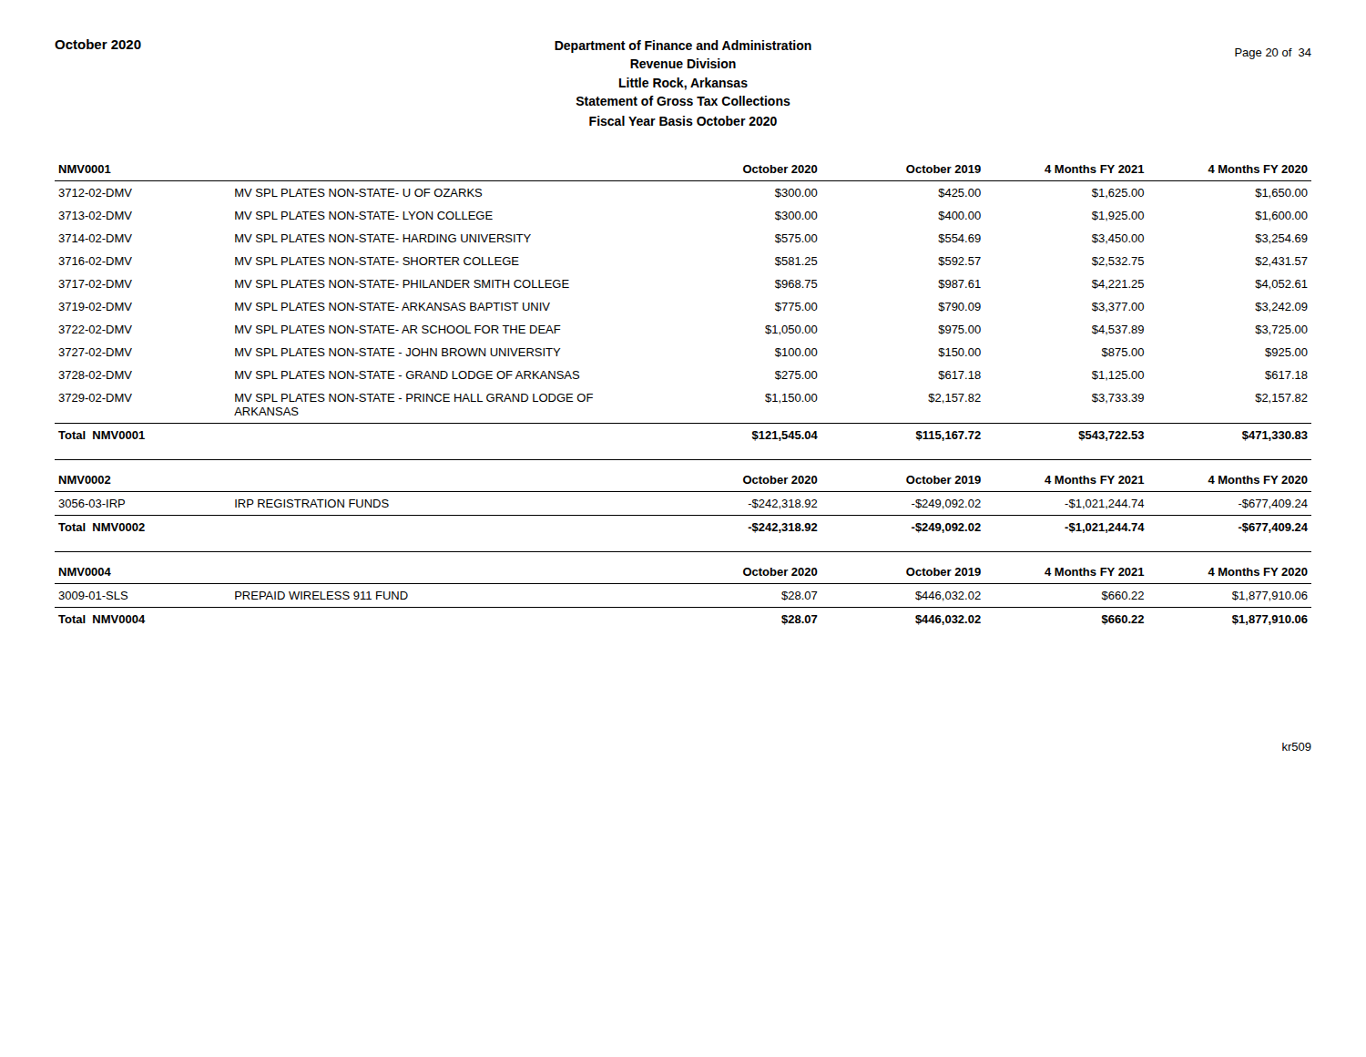October 2020
Page 20 of 34
Department of Finance and Administration
Revenue Division
Little Rock, Arkansas
Statement of Gross Tax Collections
Fiscal Year Basis October 2020
| NMV0001 | | October 2020 | October 2019 | 4 Months FY 2021 | 4 Months FY 2020 |
| --- | --- | --- | --- | --- | --- |
| 3712-02-DMV | MV SPL PLATES NON-STATE- U OF OZARKS | $300.00 | $425.00 | $1,625.00 | $1,650.00 |
| 3713-02-DMV | MV SPL PLATES NON-STATE- LYON COLLEGE | $300.00 | $400.00 | $1,925.00 | $1,600.00 |
| 3714-02-DMV | MV SPL PLATES NON-STATE- HARDING UNIVERSITY | $575.00 | $554.69 | $3,450.00 | $3,254.69 |
| 3716-02-DMV | MV SPL PLATES NON-STATE- SHORTER COLLEGE | $581.25 | $592.57 | $2,532.75 | $2,431.57 |
| 3717-02-DMV | MV SPL PLATES NON-STATE- PHILANDER SMITH COLLEGE | $968.75 | $987.61 | $4,221.25 | $4,052.61 |
| 3719-02-DMV | MV SPL PLATES NON-STATE- ARKANSAS BAPTIST UNIV | $775.00 | $790.09 | $3,377.00 | $3,242.09 |
| 3722-02-DMV | MV SPL PLATES NON-STATE- AR SCHOOL FOR THE DEAF | $1,050.00 | $975.00 | $4,537.89 | $3,725.00 |
| 3727-02-DMV | MV SPL PLATES NON-STATE - JOHN BROWN UNIVERSITY | $100.00 | $150.00 | $875.00 | $925.00 |
| 3728-02-DMV | MV SPL PLATES NON-STATE - GRAND LODGE OF ARKANSAS | $275.00 | $617.18 | $1,125.00 | $617.18 |
| 3729-02-DMV | MV SPL PLATES NON-STATE - PRINCE HALL GRAND LODGE OF ARKANSAS | $1,150.00 | $2,157.82 | $3,733.39 | $2,157.82 |
| Total NMV0001 | | $121,545.04 | $115,167.72 | $543,722.53 | $471,330.83 |
| NMV0002 | | October 2020 | October 2019 | 4 Months FY 2021 | 4 Months FY 2020 |
| 3056-03-IRP | IRP REGISTRATION FUNDS | -$242,318.92 | -$249,092.02 | -$1,021,244.74 | -$677,409.24 |
| Total NMV0002 | | -$242,318.92 | -$249,092.02 | -$1,021,244.74 | -$677,409.24 |
| NMV0004 | | October 2020 | October 2019 | 4 Months FY 2021 | 4 Months FY 2020 |
| 3009-01-SLS | PREPAID WIRELESS 911 FUND | $28.07 | $446,032.02 | $660.22 | $1,877,910.06 |
| Total NMV0004 | | $28.07 | $446,032.02 | $660.22 | $1,877,910.06 |
kr509